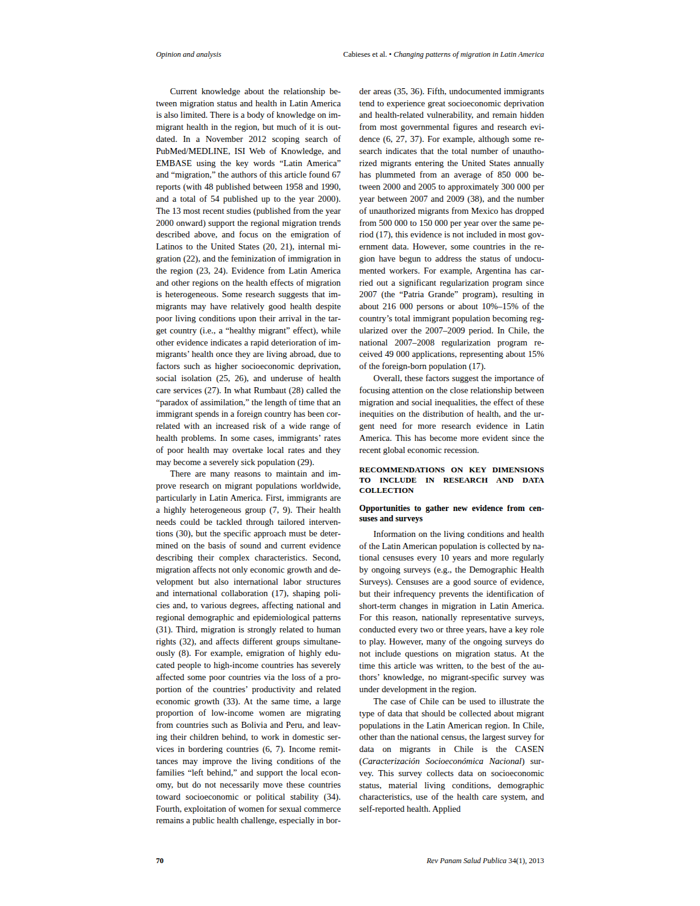Opinion and analysis
Cabieses et al. • Changing patterns of migration in Latin America
Current knowledge about the relationship between migration status and health in Latin America is also limited. There is a body of knowledge on immigrant health in the region, but much of it is outdated. In a November 2012 scoping search of PubMed/MEDLINE, ISI Web of Knowledge, and EMBASE using the key words “Latin America” and “migration,” the authors of this article found 67 reports (with 48 published between 1958 and 1990, and a total of 54 published up to the year 2000). The 13 most recent studies (published from the year 2000 onward) support the regional migration trends described above, and focus on the emigration of Latinos to the United States (20, 21), internal migration (22), and the feminization of immigration in the region (23, 24). Evidence from Latin America and other regions on the health effects of migration is heterogeneous. Some research suggests that immigrants may have relatively good health despite poor living conditions upon their arrival in the target country (i.e., a “healthy migrant” effect), while other evidence indicates a rapid deterioration of immigrants’ health once they are living abroad, due to factors such as higher socioeconomic deprivation, social isolation (25, 26), and underuse of health care services (27). In what Rumbaut (28) called the “paradox of assimilation,” the length of time that an immigrant spends in a foreign country has been correlated with an increased risk of a wide range of health problems. In some cases, immigrants’ rates of poor health may overtake local rates and they may become a severely sick population (29).
There are many reasons to maintain and improve research on migrant populations worldwide, particularly in Latin America. First, immigrants are a highly heterogeneous group (7, 9). Their health needs could be tackled through tailored interventions (30), but the specific approach must be determined on the basis of sound and current evidence describing their complex characteristics. Second, migration affects not only economic growth and development but also international labor structures and international collaboration (17), shaping policies and, to various degrees, affecting national and regional demographic and epidemiological patterns (31). Third, migration is strongly related to human rights (32), and affects different groups simultaneously (8). For example, emigration of highly educated people to high-income countries has severely affected some poor countries via the loss of a proportion of the countries’ productivity and related economic growth (33). At the same time, a large proportion of low-income women are migrating from countries such as Bolivia and Peru, and leaving their children behind, to work in domestic services in bordering countries (6, 7). Income remittances may improve the living conditions of the families “left behind,” and support the local economy, but do not necessarily move these countries toward socioeconomic or political stability (34). Fourth, exploitation of women for sexual commerce remains a public health challenge, especially in border areas (35, 36). Fifth, undocumented immigrants tend to experience great socioeconomic deprivation and health-related vulnerability, and remain hidden from most governmental figures and research evidence (6, 27, 37). For example, although some research indicates that the total number of unauthorized migrants entering the United States annually has plummeted from an average of 850 000 between 2000 and 2005 to approximately 300 000 per year between 2007 and 2009 (38), and the number of unauthorized migrants from Mexico has dropped from 500 000 to 150 000 per year over the same period (17), this evidence is not included in most government data. However, some countries in the region have begun to address the status of undocumented workers. For example, Argentina has carried out a significant regularization program since 2007 (the “Patria Grande” program), resulting in about 216 000 persons or about 10%–15% of the country’s total immigrant population becoming regularized over the 2007–2009 period. In Chile, the national 2007–2008 regularization program received 49 000 applications, representing about 15% of the foreign-born population (17).
Overall, these factors suggest the importance of focusing attention on the close relationship between migration and social inequalities, the effect of these inequities on the distribution of health, and the urgent need for more research evidence in Latin America. This has become more evident since the recent global economic recession.
Recommendations on key dimensions to include in research and data collection
Opportunities to gather new evidence from censuses and surveys
Information on the living conditions and health of the Latin American population is collected by national censuses every 10 years and more regularly by ongoing surveys (e.g., the Demographic Health Surveys). Censuses are a good source of evidence, but their infrequency prevents the identification of short-term changes in migration in Latin America. For this reason, nationally representative surveys, conducted every two or three years, have a key role to play. However, many of the ongoing surveys do not include questions on migration status. At the time this article was written, to the best of the authors’ knowledge, no migrant-specific survey was under development in the region.
The case of Chile can be used to illustrate the type of data that should be collected about migrant populations in the Latin American region. In Chile, other than the national census, the largest survey for data on migrants in Chile is the CASEN (Caracterización Socioeconómica Nacional) survey. This survey collects data on socioeconomic status, material living conditions, demographic characteristics, use of the health care system, and self-reported health. Applied
70
Rev Panam Salud Publica 34(1), 2013